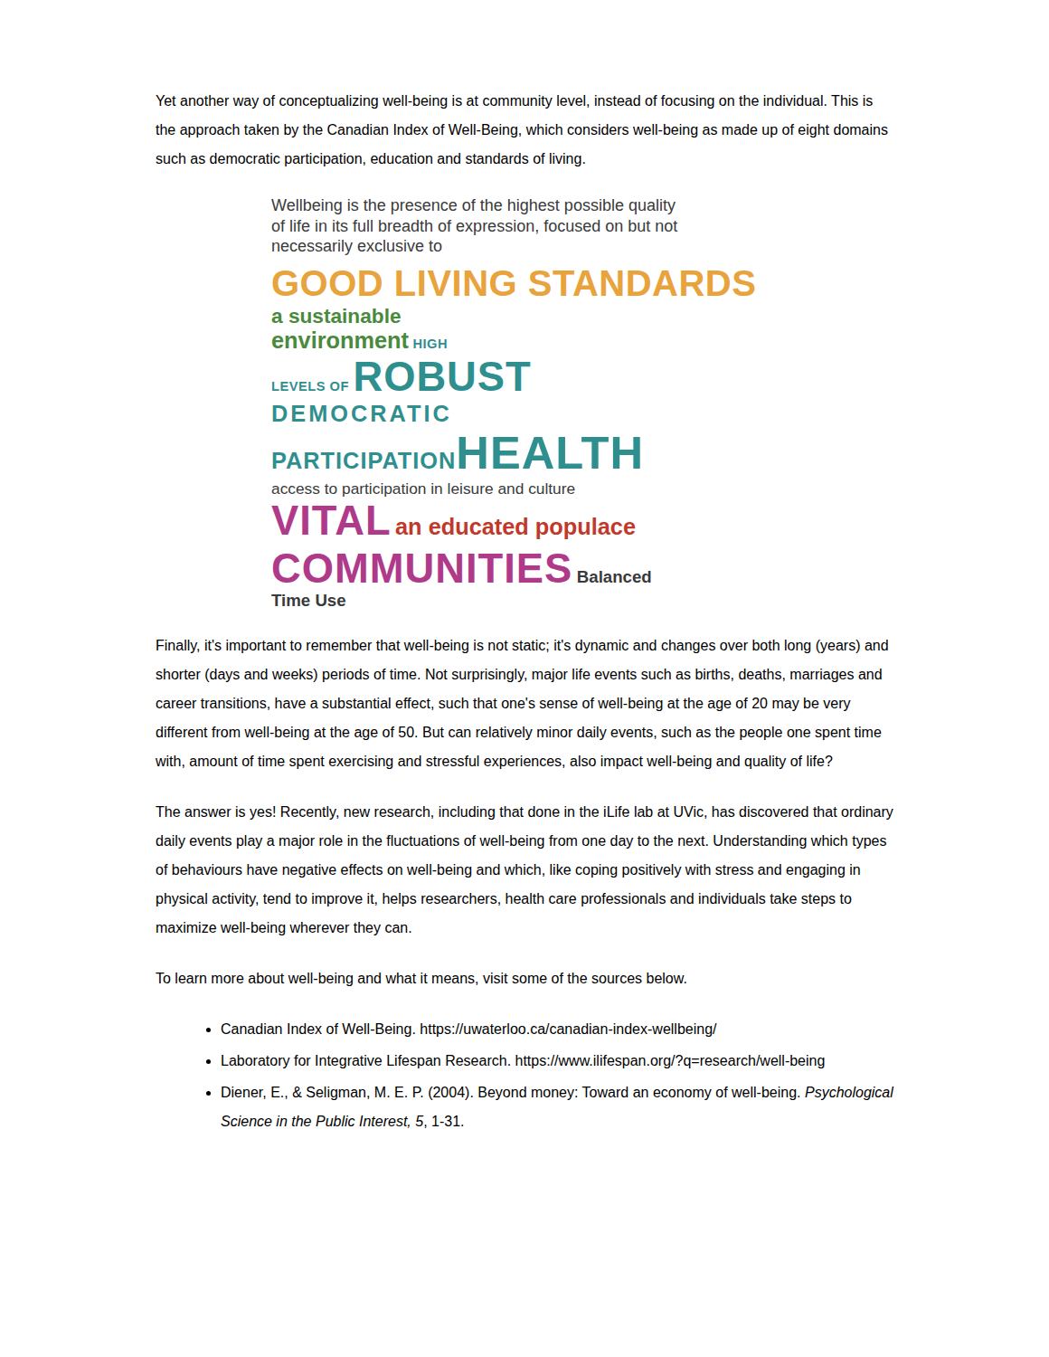Yet another way of conceptualizing well-being is at community level, instead of focusing on the individual. This is the approach taken by the Canadian Index of Well-Being, which considers well-being as made up of eight domains such as democratic participation, education and standards of living.
Wellbeing is the presence of the highest possible quality
of life in its full breadth of expression, focused on but not
necessarily exclusive to
GOOD LIVING STANDARDS
a sustainable
environment HIGH
LEVELS OF ROBUST
DEMOCRATIC
PARTICIPATION HEALTH
access to participation in leisure and culture
VITAL an educated populace
COMMUNITIES Balanced
Time Use
Finally, it's important to remember that well-being is not static; it's dynamic and changes over both long (years) and shorter (days and weeks) periods of time. Not surprisingly, major life events such as births, deaths, marriages and career transitions, have a substantial effect, such that one's sense of well-being at the age of 20 may be very different from well-being at the age of 50. But can relatively minor daily events, such as the people one spent time with, amount of time spent exercising and stressful experiences, also impact well-being and quality of life?
The answer is yes! Recently, new research, including that done in the iLife lab at UVic, has discovered that ordinary daily events play a major role in the fluctuations of well-being from one day to the next. Understanding which types of behaviours have negative effects on well-being and which, like coping positively with stress and engaging in physical activity, tend to improve it, helps researchers, health care professionals and individuals take steps to maximize well-being wherever they can.
To learn more about well-being and what it means, visit some of the sources below.
Canadian Index of Well-Being. https://uwaterloo.ca/canadian-index-wellbeing/
Laboratory for Integrative Lifespan Research. https://www.ilifespan.org/?q=research/well-being
Diener, E., & Seligman, M. E. P. (2004). Beyond money: Toward an economy of well-being. Psychological Science in the Public Interest, 5, 1-31.